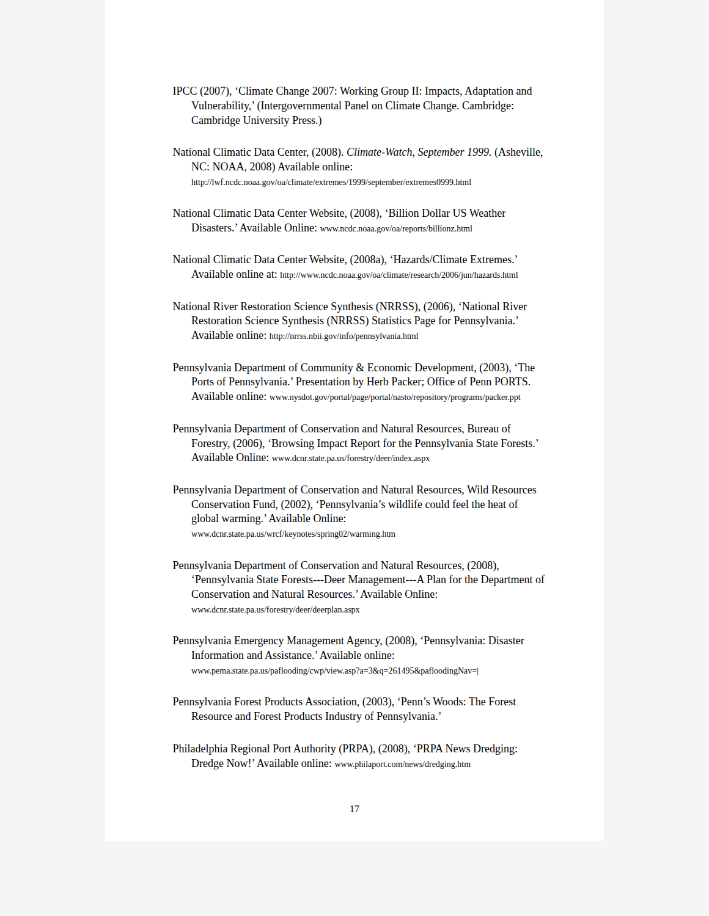IPCC (2007), ‘Climate Change 2007: Working Group II: Impacts, Adaptation and Vulnerability,’ (Intergovernmental Panel on Climate Change. Cambridge: Cambridge University Press.)
National Climatic Data Center, (2008). Climate-Watch, September 1999. (Asheville, NC: NOAA, 2008) Available online:
http://lwf.ncdc.noaa.gov/oa/climate/extremes/1999/september/extremes0999.html
National Climatic Data Center Website, (2008), ‘Billion Dollar US Weather Disasters.’ Available Online: www.ncdc.noaa.gov/oa/reports/billionz.html
National Climatic Data Center Website, (2008a), ‘Hazards/Climate Extremes.’ Available online at: http://www.ncdc.noaa.gov/oa/climate/research/2006/jun/hazards.html
National River Restoration Science Synthesis (NRRSS), (2006), ‘National River Restoration Science Synthesis (NRRSS) Statistics Page for Pennsylvania.’ Available online: http://nrrss.nbii.gov/info/pennsylvania.html
Pennsylvania Department of Community & Economic Development, (2003), ‘The Ports of Pennsylvania.’ Presentation by Herb Packer; Office of Penn PORTS. Available online: www.nysdot.gov/portal/page/portal/nasto/repository/programs/packer.ppt
Pennsylvania Department of Conservation and Natural Resources, Bureau of Forestry, (2006), ‘Browsing Impact Report for the Pennsylvania State Forests.’ Available Online: www.dcnr.state.pa.us/forestry/deer/index.aspx
Pennsylvania Department of Conservation and Natural Resources, Wild Resources Conservation Fund, (2002), ‘Pennsylvania’s wildlife could feel the heat of global warming.’ Available Online: www.dcnr.state.pa.us/wrcf/keynotes/spring02/warming.htm
Pennsylvania Department of Conservation and Natural Resources, (2008), ‘Pennsylvania State Forests---Deer Management---A Plan for the Department of Conservation and Natural Resources.’ Available Online: www.dcnr.state.pa.us/forestry/deer/deerplan.aspx
Pennsylvania Emergency Management Agency, (2008), ‘Pennsylvania: Disaster Information and Assistance.’ Available online:
www.pema.state.pa.us/paflooding/cwp/view.asp?a=3&q=261495&pafloodingNav=|
Pennsylvania Forest Products Association, (2003), ‘Penn’s Woods: The Forest Resource and Forest Products Industry of Pennsylvania.’
Philadelphia Regional Port Authority (PRPA), (2008), ‘PRPA News Dredging: Dredge Now!’ Available online: www.philaport.com/news/dredging.htm
17